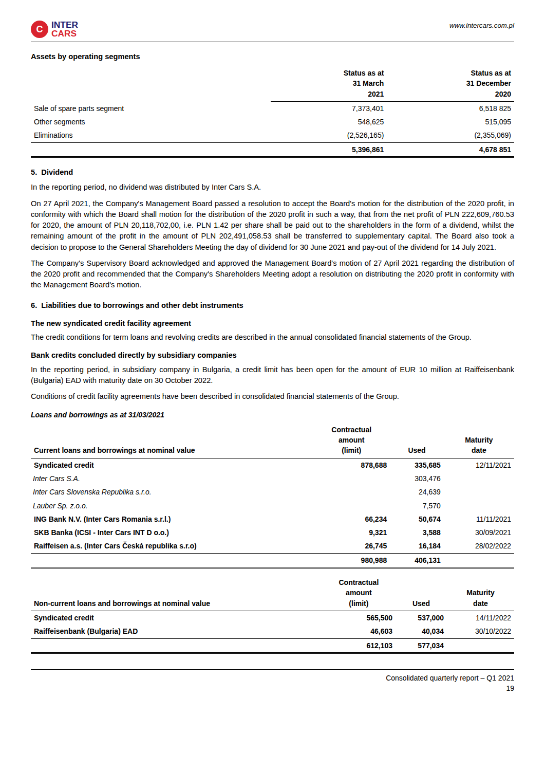C
INTERCARS
www.intercars.com.pl
Assets by operating segments
| | Status as at 31 March 2021 | Status as at 31 December 2020 |
| --- | --- | --- |
| Sale of spare parts segment | 7,373,401 | 6,518 825 |
| Other segments | 548,625 | 515,095 |
| Eliminations | (2,526,165) | (2,355,069) |
| | 5,396,861 | 4,678 851 |
5. Dividend
In the reporting period, no dividend was distributed by Inter Cars S.A.
On 27 April 2021, the Company's Management Board passed a resolution to accept the Board's motion for the distribution of the 2020 profit, in conformity with which the Board shall motion for the distribution of the 2020 profit in such a way, that from the net profit of PLN 222,609,760.53 for 2020, the amount of PLN 20,118,702,00, i.e. PLN 1.42 per share shall be paid out to the shareholders in the form of a dividend, whilst the remaining amount of the profit in the amount of PLN 202,491,058.53 shall be transferred to supplementary capital. The Board also took a decision to propose to the General Shareholders Meeting the day of dividend for 30 June 2021 and pay-out of the dividend for 14 July 2021.
The Company's Supervisory Board acknowledged and approved the Management Board's motion of 27 April 2021 regarding the distribution of the 2020 profit and recommended that the Company's Shareholders Meeting adopt a resolution on distributing the 2020 profit in conformity with the Management Board's motion.
6. Liabilities due to borrowings and other debt instruments
The new syndicated credit facility agreement
The credit conditions for term loans and revolving credits are described in the annual consolidated financial statements of the Group.
Bank credits concluded directly by subsidiary companies
In the reporting period, in subsidiary company in Bulgaria, a credit limit has been open for the amount of EUR 10 million at Raiffeisenbank (Bulgaria) EAD with maturity date on 30 October 2022.
Conditions of credit facility agreements have been described in consolidated financial statements of the Group.
Loans and borrowings as at 31/03/2021
| Current loans and borrowings at nominal value | Contractual amount (limit) | Used | Maturity date |
| --- | --- | --- | --- |
| Syndicated credit | 878,688 | 335,685 | 12/11/2021 |
| Inter Cars S.A. | | 303,476 | |
| Inter Cars Slovenska Republika s.r.o. | | 24,639 | |
| Lauber Sp. z.o.o. | | 7,570 | |
| ING Bank N.V. (Inter Cars Romania s.r.l.) | 66,234 | 50,674 | 11/11/2021 |
| SKB Banka (ICSI - Inter Cars INT D o.o.) | 9,321 | 3,588 | 30/09/2021 |
| Raiffeisen a.s. (Inter Cars Česká republika s.r.o) | 26,745 | 16,184 | 28/02/2022 |
| | 980,988 | 406,131 | |
| Non-current loans and borrowings at nominal value | Contractual amount (limit) | Used | Maturity date |
| --- | --- | --- | --- |
| Syndicated credit | 565,500 | 537,000 | 14/11/2022 |
| Raiffeisenbank (Bulgaria) EAD | 46,603 | 40,034 | 30/10/2022 |
| | 612,103 | 577,034 | |
Consolidated quarterly report – Q1 2021 19